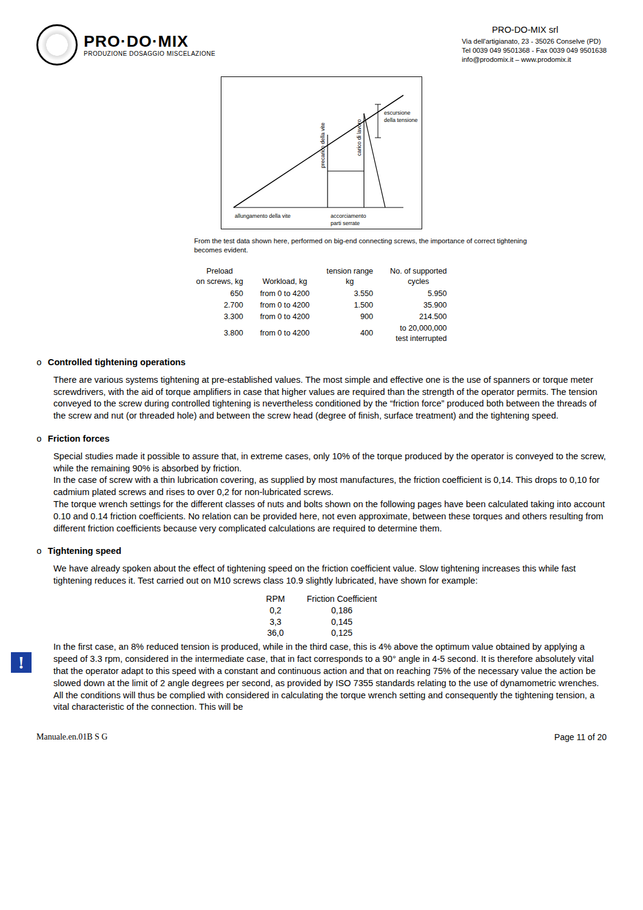PRO·DO·MIX
PRODUZIONE DOSAGGIO MISCELAZIONE
PRO-DO-MIX srl
Via dell'artigianato, 23 - 35026 Conselve (PD)
Tel 0039 049 9501368 - Fax 0039 049 9501638
info@prodomix.it – www.prodomix.it
escursione della tensione precarico della vite carico di lavoro allungamento della vite accorciamento parti serrate
From the test data shown here, performed on big-end connecting screws, the importance of correct tightening becomes evident.
| Preload on screws, kg | Workload, kg | tension range kg | No. of supported cycles |
| --- | --- | --- | --- |
| 650 | from 0 to 4200 | 3.550 | 5.950 |
| 2.700 | from 0 to 4200 | 1.500 | 35.900 |
| 3.300 | from 0 to 4200 | 900 | 214.500 |
| 3.800 | from 0 to 4200 | 400 | to 20,000,000 test interrupted |
o Controlled tightening operations
There are various systems tightening at pre-established values. The most simple and effective one is the use of spanners or torque meter screwdrivers, with the aid of torque amplifiers in case that higher values are required than the strength of the operator permits. The tension conveyed to the screw during controlled tightening is nevertheless conditioned by the “friction force” produced both between the threads of the screw and nut (or threaded hole) and between the screw head (degree of finish, surface treatment) and the tightening speed.
o Friction forces
Special studies made it possible to assure that, in extreme cases, only 10% of the torque produced by the operator is conveyed to the screw, while the remaining 90% is absorbed by friction.
In the case of screw with a thin lubrication covering, as supplied by most manufactures, the friction coefficient is 0,14. This drops to 0,10 for cadmium plated screws and rises to over 0,2 for non-lubricated screws.
The torque wrench settings for the different classes of nuts and bolts shown on the following pages have been calculated taking into account 0.10 and 0.14 friction coefficients. No relation can be provided here, not even approximate, between these torques and others resulting from different friction coefficients because very complicated calculations are required to determine them.
o Tightening speed
We have already spoken about the effect of tightening speed on the friction coefficient value. Slow tightening increases this while fast tightening reduces it. Test carried out on M10 screws class 10.9 slightly lubricated, have shown for example:
| RPM | Friction Coefficient |
| --- | --- |
| 0,2 | 0,186 |
| 3,3 | 0,145 |
| 36,0 | 0,125 |
!
In the first case, an 8% reduced tension is produced, while in the third case, this is 4% above the optimum value obtained by applying a speed of 3.3 rpm, considered in the intermediate case, that in fact corresponds to a 90° angle in 4-5 second. It is therefore absolutely vital that the operator adapt to this speed with a constant and continuous action and that on reaching 75% of the necessary value the action be slowed down at the limit of 2 angle degrees per second, as provided by ISO 7355 standards relating to the use of dynamometric wrenches. All the conditions will thus be complied with considered in calculating the torque wrench setting and consequently the tightening tension, a vital characteristic of the connection. This will be
Manuale.en.01B S G
Page 11 of 20